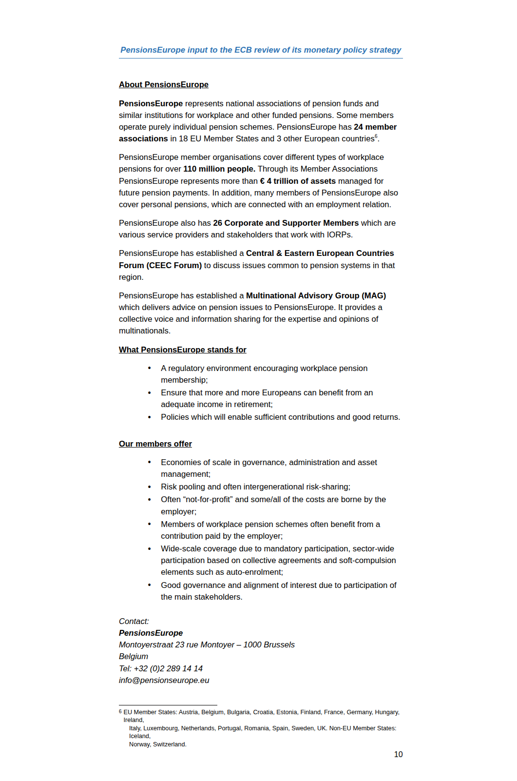PensionsEurope input to the ECB review of its monetary policy strategy
About PensionsEurope
PensionsEurope represents national associations of pension funds and similar institutions for workplace and other funded pensions. Some members operate purely individual pension schemes. PensionsEurope has 24 member associations in 18 EU Member States and 3 other European countries6.
PensionsEurope member organisations cover different types of workplace pensions for over 110 million people. Through its Member Associations PensionsEurope represents more than € 4 trillion of assets managed for future pension payments. In addition, many members of PensionsEurope also cover personal pensions, which are connected with an employment relation.
PensionsEurope also has 26 Corporate and Supporter Members which are various service providers and stakeholders that work with IORPs.
PensionsEurope has established a Central & Eastern European Countries Forum (CEEC Forum) to discuss issues common to pension systems in that region.
PensionsEurope has established a Multinational Advisory Group (MAG) which delivers advice on pension issues to PensionsEurope. It provides a collective voice and information sharing for the expertise and opinions of multinationals.
What PensionsEurope stands for
A regulatory environment encouraging workplace pension membership;
Ensure that more and more Europeans can benefit from an adequate income in retirement;
Policies which will enable sufficient contributions and good returns.
Our members offer
Economies of scale in governance, administration and asset management;
Risk pooling and often intergenerational risk-sharing;
Often “not-for-profit” and some/all of the costs are borne by the employer;
Members of workplace pension schemes often benefit from a contribution paid by the employer;
Wide-scale coverage due to mandatory participation, sector-wide participation based on collective agreements and soft-compulsion elements such as auto-enrolment;
Good governance and alignment of interest due to participation of the main stakeholders.
Contact:
PensionsEurope
Montoyerstraat 23 rue Montoyer – 1000 Brussels
Belgium
Tel: +32 (0)2 289 14 14
info@pensionseurope.eu
6 EU Member States: Austria, Belgium, Bulgaria, Croatia, Estonia, Finland, France, Germany, Hungary, Ireland, Italy, Luxembourg, Netherlands, Portugal, Romania, Spain, Sweden, UK. Non-EU Member States: Iceland, Norway, Switzerland.
10